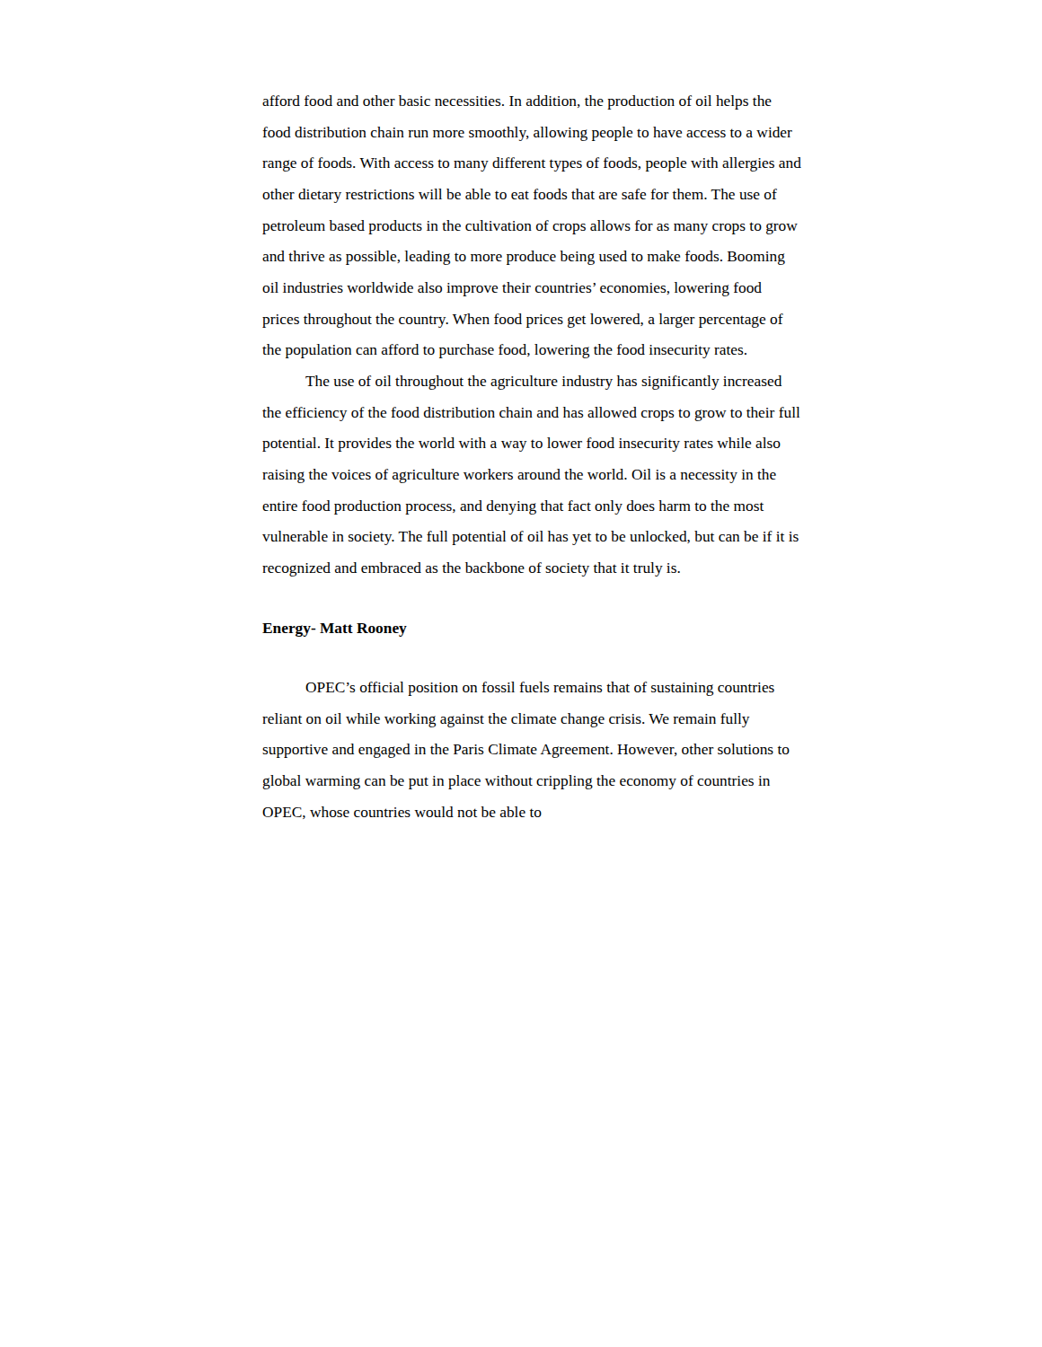afford food and other basic necessities. In addition, the production of oil helps the food distribution chain run more smoothly, allowing people to have access to a wider range of foods. With access to many different types of foods, people with allergies and other dietary restrictions will be able to eat foods that are safe for them. The use of petroleum based products in the cultivation of crops allows for as many crops to grow and thrive as possible, leading to more produce being used to make foods. Booming oil industries worldwide also improve their countries’ economies, lowering food prices throughout the country. When food prices get lowered, a larger percentage of the population can afford to purchase food, lowering the food insecurity rates.
The use of oil throughout the agriculture industry has significantly increased the efficiency of the food distribution chain and has allowed crops to grow to their full potential. It provides the world with a way to lower food insecurity rates while also raising the voices of agriculture workers around the world. Oil is a necessity in the entire food production process, and denying that fact only does harm to the most vulnerable in society. The full potential of oil has yet to be unlocked, but can be if it is recognized and embraced as the backbone of society that it truly is.
Energy- Matt Rooney
OPEC’s official position on fossil fuels remains that of sustaining countries reliant on oil while working against the climate change crisis. We remain fully supportive and engaged in the Paris Climate Agreement. However, other solutions to global warming can be put in place without crippling the economy of countries in OPEC, whose countries would not be able to